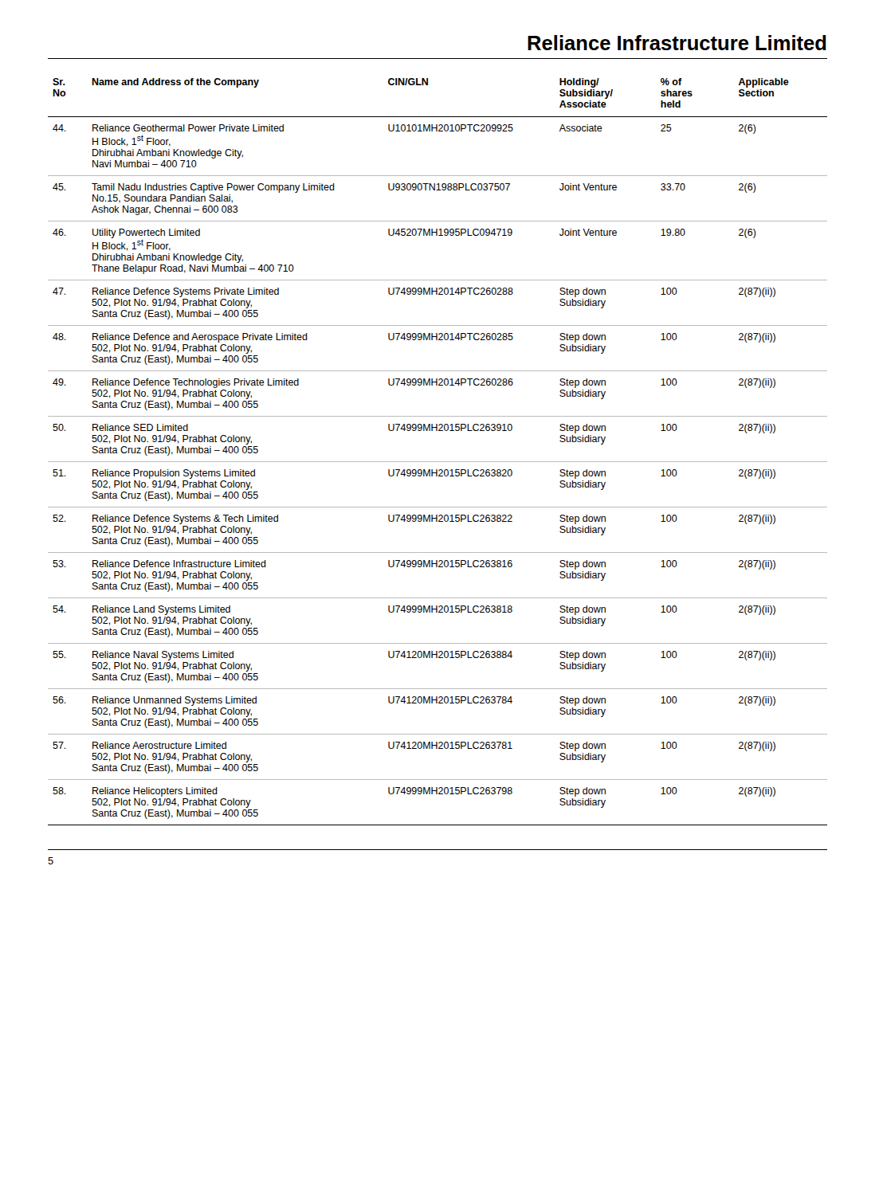Reliance Infrastructure Limited
| Sr. No | Name and Address of the Company | CIN/GLN | Holding/ Subsidiary/ Associate | % of shares held | Applicable Section |
| --- | --- | --- | --- | --- | --- |
| 44. | Reliance Geothermal Power Private Limited H Block, 1 st Floor, Dhirubhai Ambani Knowledge City, Navi Mumbai – 400 710 | U10101MH2010PTC209925 | Associate | 25 | 2(6) |
| 45. | Tamil Nadu Industries Captive Power Company Limited No.15, Soundara Pandian Salai, Ashok Nagar, Chennai – 600 083 | U93090TN1988PLC037507 | Joint Venture | 33.70 | 2(6) |
| 46. | Utility Powertech Limited H Block, 1 st Floor, Dhirubhai Ambani Knowledge City, Thane Belapur Road, Navi Mumbai – 400 710 | U45207MH1995PLC094719 | Joint Venture | 19.80 | 2(6) |
| 47. | Reliance Defence Systems Private Limited 502, Plot No. 91/94, Prabhat Colony, Santa Cruz (East), Mumbai – 400 055 | U74999MH2014PTC260288 | Step down Subsidiary | 100 | 2(87)(ii)) |
| 48. | Reliance Defence and Aerospace Private Limited 502, Plot No. 91/94, Prabhat Colony, Santa Cruz (East), Mumbai – 400 055 | U74999MH2014PTC260285 | Step down Subsidiary | 100 | 2(87)(ii)) |
| 49. | Reliance Defence Technologies Private Limited 502, Plot No. 91/94, Prabhat Colony, Santa Cruz (East), Mumbai – 400 055 | U74999MH2014PTC260286 | Step down Subsidiary | 100 | 2(87)(ii)) |
| 50. | Reliance SED Limited 502, Plot No. 91/94, Prabhat Colony, Santa Cruz (East), Mumbai – 400 055 | U74999MH2015PLC263910 | Step down Subsidiary | 100 | 2(87)(ii)) |
| 51. | Reliance Propulsion Systems Limited 502, Plot No. 91/94, Prabhat Colony, Santa Cruz (East), Mumbai – 400 055 | U74999MH2015PLC263820 | Step down Subsidiary | 100 | 2(87)(ii)) |
| 52. | Reliance Defence Systems & Tech Limited 502, Plot No. 91/94, Prabhat Colony, Santa Cruz (East), Mumbai – 400 055 | U74999MH2015PLC263822 | Step down Subsidiary | 100 | 2(87)(ii)) |
| 53. | Reliance Defence Infrastructure Limited 502, Plot No. 91/94, Prabhat Colony, Santa Cruz (East), Mumbai – 400 055 | U74999MH2015PLC263816 | Step down Subsidiary | 100 | 2(87)(ii)) |
| 54. | Reliance Land Systems Limited 502, Plot No. 91/94, Prabhat Colony, Santa Cruz (East), Mumbai – 400 055 | U74999MH2015PLC263818 | Step down Subsidiary | 100 | 2(87)(ii)) |
| 55. | Reliance Naval Systems Limited 502, Plot No. 91/94, Prabhat Colony, Santa Cruz (East), Mumbai – 400 055 | U74120MH2015PLC263884 | Step down Subsidiary | 100 | 2(87)(ii)) |
| 56. | Reliance Unmanned Systems Limited 502, Plot No. 91/94, Prabhat Colony, Santa Cruz (East), Mumbai – 400 055 | U74120MH2015PLC263784 | Step down Subsidiary | 100 | 2(87)(ii)) |
| 57. | Reliance Aerostructure Limited 502, Plot No. 91/94, Prabhat Colony, Santa Cruz (East), Mumbai – 400 055 | U74120MH2015PLC263781 | Step down Subsidiary | 100 | 2(87)(ii)) |
| 58. | Reliance Helicopters Limited 502, Plot No. 91/94, Prabhat Colony Santa Cruz (East), Mumbai – 400 055 | U74999MH2015PLC263798 | Step down Subsidiary | 100 | 2(87)(ii)) |
5